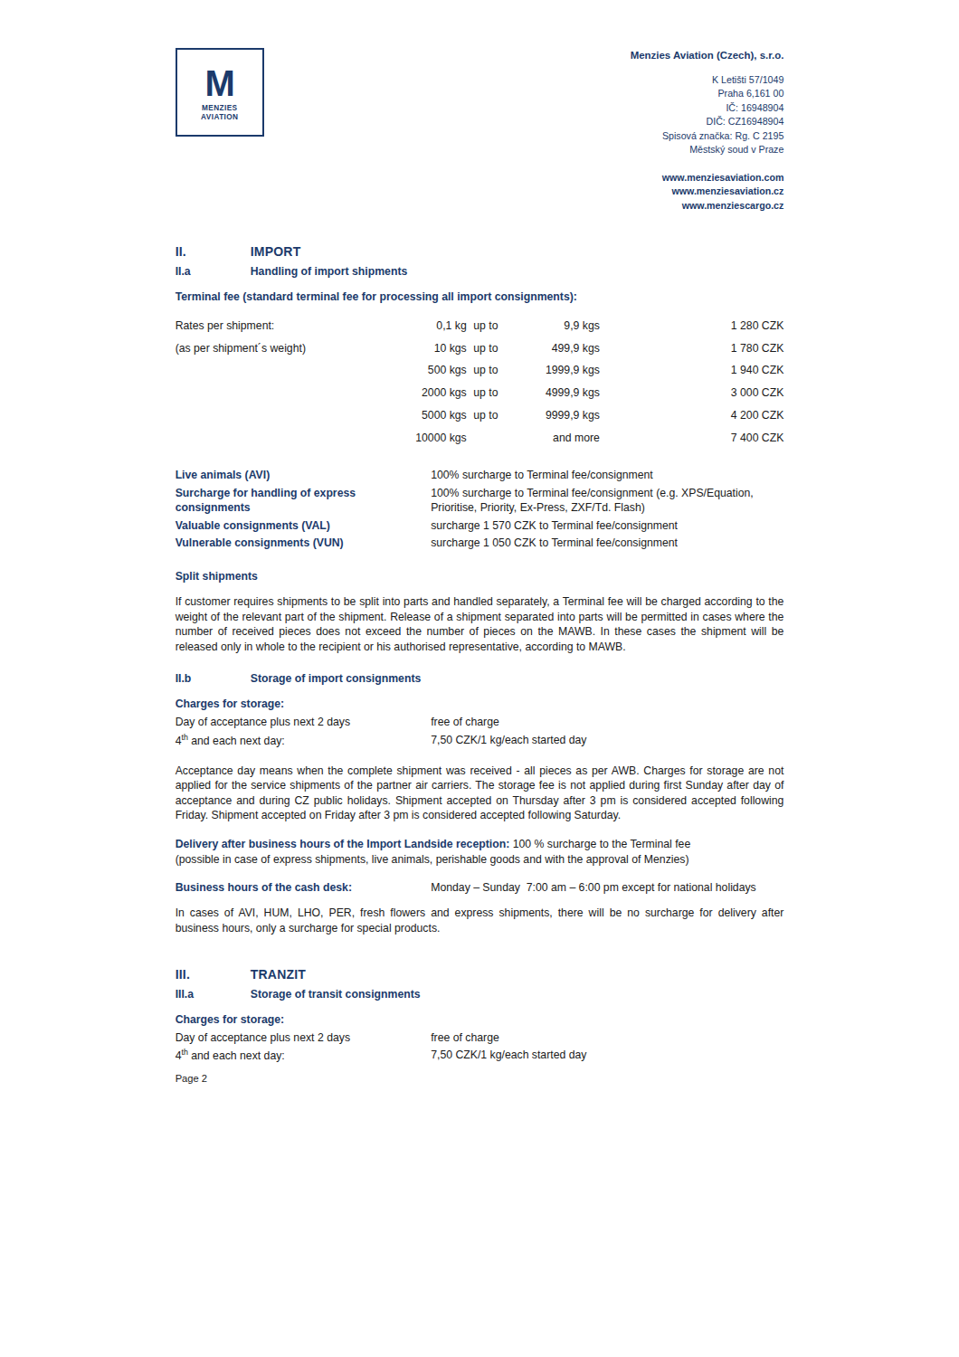M
MENZIES
AVIATION
Menzies Aviation (Czech), s.r.o.
K Letišti 57/1049
Praha 6,161 00
IČ: 16948904
DIČ: CZ16948904
Spisová značka: Rg. C 2195
Městský soud v Praze
www.menziesaviation.com
www.menziesaviation.cz
www.menziescargo.cz
II. IMPORT
II.a Handling of import shipments
Terminal fee (standard terminal fee for processing all import consignments):
| Rates per shipment: | 0,1 kg | up to | 9,9 kgs | 1 280 CZK |
| (as per shipment´s weight) | 10 kgs | up to | 499,9 kgs | 1 780 CZK |
| | 500 kgs | up to | 1999,9 kgs | 1 940 CZK |
| | 2000 kgs | up to | 4999,9 kgs | 3 000 CZK |
| | 5000 kgs | up to | 9999,9 kgs | 4 200 CZK |
| | 10000 kgs | | and more | 7 400 CZK |
| Live animals (AVI) | 100% surcharge to Terminal fee/consignment |
| Surcharge for handling of express consignments | 100% surcharge to Terminal fee/consignment (e.g. XPS/Equation, Prioritise, Priority, Ex-Press, ZXF/Td. Flash) |
| Valuable consignments (VAL) | surcharge 1 570 CZK to Terminal fee/consignment |
| Vulnerable consignments (VUN) | surcharge 1 050 CZK to Terminal fee/consignment |
Split shipments
If customer requires shipments to be split into parts and handled separately, a Terminal fee will be charged according to the weight of the relevant part of the shipment. Release of a shipment separated into parts will be permitted in cases where the number of received pieces does not exceed the number of pieces on the MAWB. In these cases the shipment will be released only in whole to the recipient or his authorised representative, according to MAWB.
II.b Storage of import consignments
Charges for storage:
| Day of acceptance plus next 2 days | free of charge |
| 4 th and each next day: | 7,50 CZK/1 kg/each started day |
Acceptance day means when the complete shipment was received - all pieces as per AWB. Charges for storage are not applied for the service shipments of the partner air carriers. The storage fee is not applied during first Sunday after day of acceptance and during CZ public holidays. Shipment accepted on Thursday after 3 pm is considered accepted following Friday. Shipment accepted on Friday after 3 pm is considered accepted following Saturday.
Delivery after business hours of the Import Landside reception: 100 % surcharge to the Terminal fee
(possible in case of express shipments, live animals, perishable goods and with the approval of Menzies)
Business hours of the cash desk:
Monday – Sunday 7:00 am – 6:00 pm except for national holidays
In cases of AVI, HUM, LHO, PER, fresh flowers and express shipments, there will be no surcharge for delivery after business hours, only a surcharge for special products.
III. TRANZIT
III.a Storage of transit consignments
Charges for storage:
| Day of acceptance plus next 2 days | free of charge |
| 4 th and each next day: | 7,50 CZK/1 kg/each started day |
Page 2